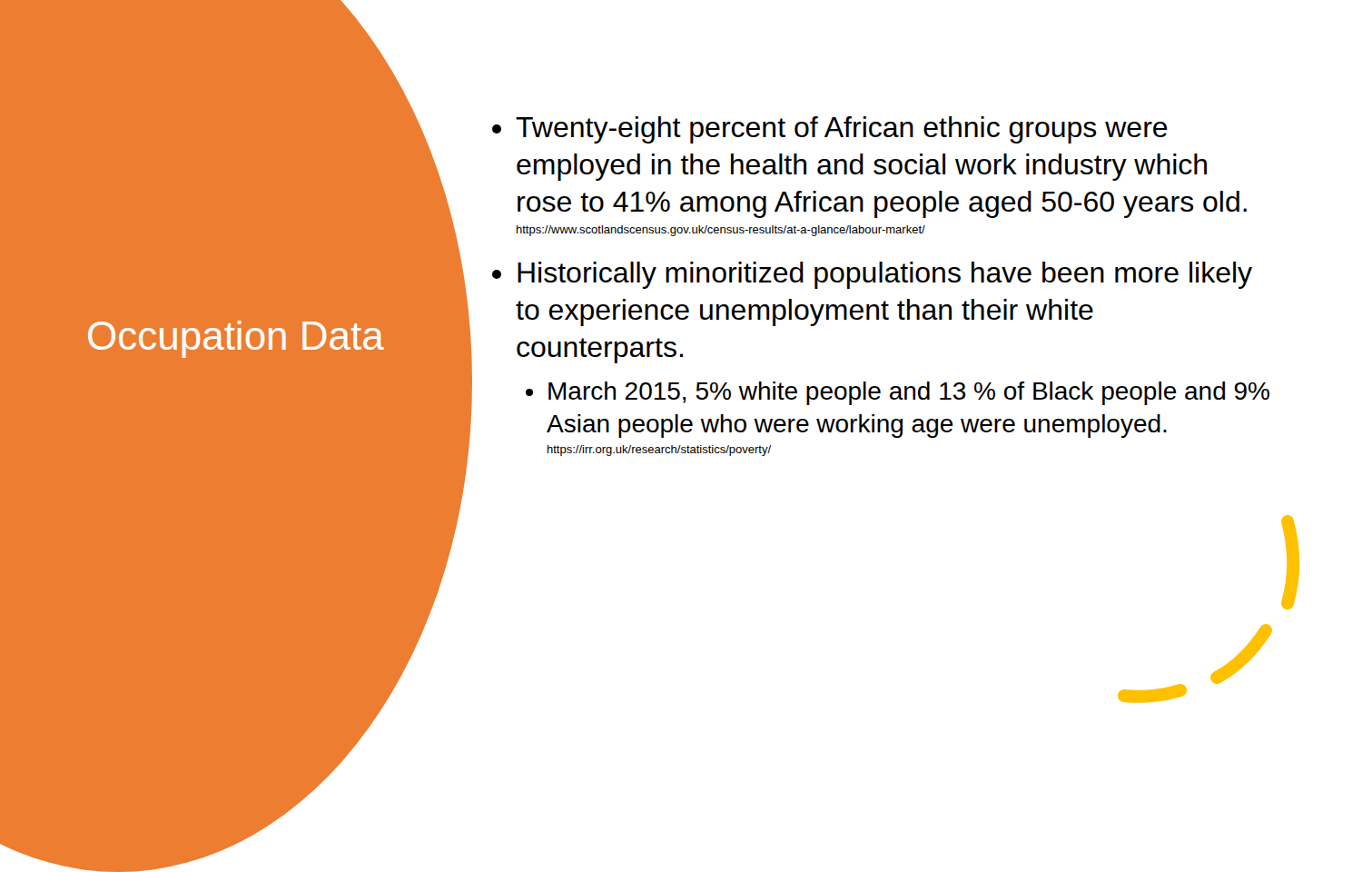Occupation Data
Twenty-eight percent of African ethnic groups were employed in the health and social work industry which rose to 41% among African people aged 50-60 years old. https://www.scotlandscensus.gov.uk/census-results/at-a-glance/labour-market/
Historically minoritized populations have been more likely to experience unemployment than their white counterparts.
March 2015, 5% white people and 13 % of Black people and 9% Asian people who were working age were unemployed. https://irr.org.uk/research/statistics/poverty/